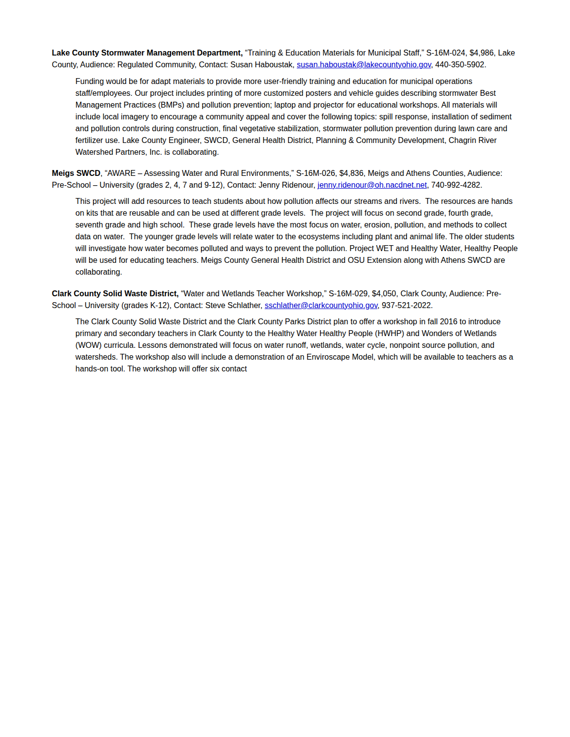Lake County Stormwater Management Department, “Training & Education Materials for Municipal Staff,” S-16M-024, $4,986, Lake County, Audience: Regulated Community, Contact: Susan Haboustak, susan.haboustak@lakecountyohio.gov, 440-350-5902.
Funding would be for adapt materials to provide more user-friendly training and education for municipal operations staff/employees. Our project includes printing of more customized posters and vehicle guides describing stormwater Best Management Practices (BMPs) and pollution prevention; laptop and projector for educational workshops. All materials will include local imagery to encourage a community appeal and cover the following topics: spill response, installation of sediment and pollution controls during construction, final vegetative stabilization, stormwater pollution prevention during lawn care and fertilizer use. Lake County Engineer, SWCD, General Health District, Planning & Community Development, Chagrin River Watershed Partners, Inc. is collaborating.
Meigs SWCD, “AWARE – Assessing Water and Rural Environments,” S-16M-026, $4,836, Meigs and Athens Counties, Audience: Pre-School – University (grades 2, 4, 7 and 9-12), Contact: Jenny Ridenour, jenny.ridenour@oh.nacdnet.net, 740-992-4282.
This project will add resources to teach students about how pollution affects our streams and rivers. The resources are hands on kits that are reusable and can be used at different grade levels. The project will focus on second grade, fourth grade, seventh grade and high school. These grade levels have the most focus on water, erosion, pollution, and methods to collect data on water. The younger grade levels will relate water to the ecosystems including plant and animal life. The older students will investigate how water becomes polluted and ways to prevent the pollution. Project WET and Healthy Water, Healthy People will be used for educating teachers. Meigs County General Health District and OSU Extension along with Athens SWCD are collaborating.
Clark County Solid Waste District, “Water and Wetlands Teacher Workshop,” S-16M-029, $4,050, Clark County, Audience: Pre-School – University (grades K-12), Contact: Steve Schlather, sschlather@clarkcountyohio.gov, 937-521-2022.
The Clark County Solid Waste District and the Clark County Parks District plan to offer a workshop in fall 2016 to introduce primary and secondary teachers in Clark County to the Healthy Water Healthy People (HWHP) and Wonders of Wetlands (WOW) curricula. Lessons demonstrated will focus on water runoff, wetlands, water cycle, nonpoint source pollution, and watersheds. The workshop also will include a demonstration of an Enviroscape Model, which will be available to teachers as a hands-on tool. The workshop will offer six contact